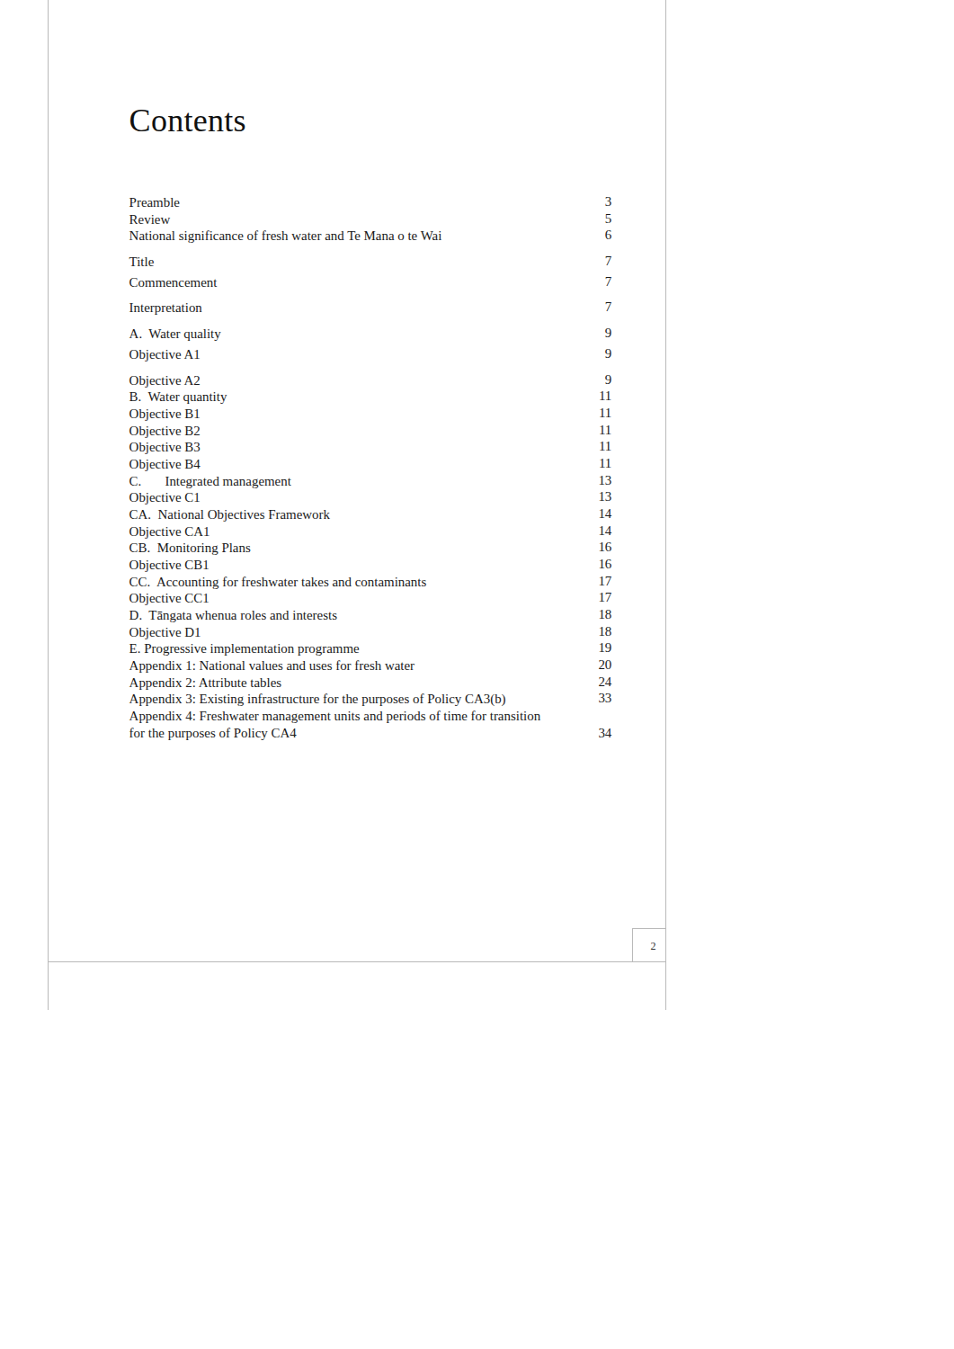2
Contents
| Preamble | 3 |
| Review | 5 |
| National significance of fresh water and Te Mana o te Wai | 6 |
| Title | 7 |
| Commencement | 7 |
| Interpretation | 7 |
| A. Water quality | 9 |
| Objective A1 | 9 |
| Objective A2 | 9 |
| B. Water quantity | 11 |
| Objective B1 | 11 |
| Objective B2 | 11 |
| Objective B3 | 11 |
| Objective B4 | 11 |
| C. Integrated management | 13 |
| Objective C1 | 13 |
| CA. National Objectives Framework | 14 |
| Objective CA1 | 14 |
| CB. Monitoring Plans | 16 |
| Objective CB1 | 16 |
| CC. Accounting for freshwater takes and contaminants | 17 |
| Objective CC1 | 17 |
| D. Tāngata whenua roles and interests | 18 |
| Objective D1 | 18 |
| E. Progressive implementation programme | 19 |
| Appendix 1: National values and uses for fresh water | 20 |
| Appendix 2: Attribute tables | 24 |
| Appendix 3: Existing infrastructure for the purposes of Policy CA3(b) | 33 |
| Appendix 4: Freshwater management units and periods of time for transition for the purposes of Policy CA4 | 34 |